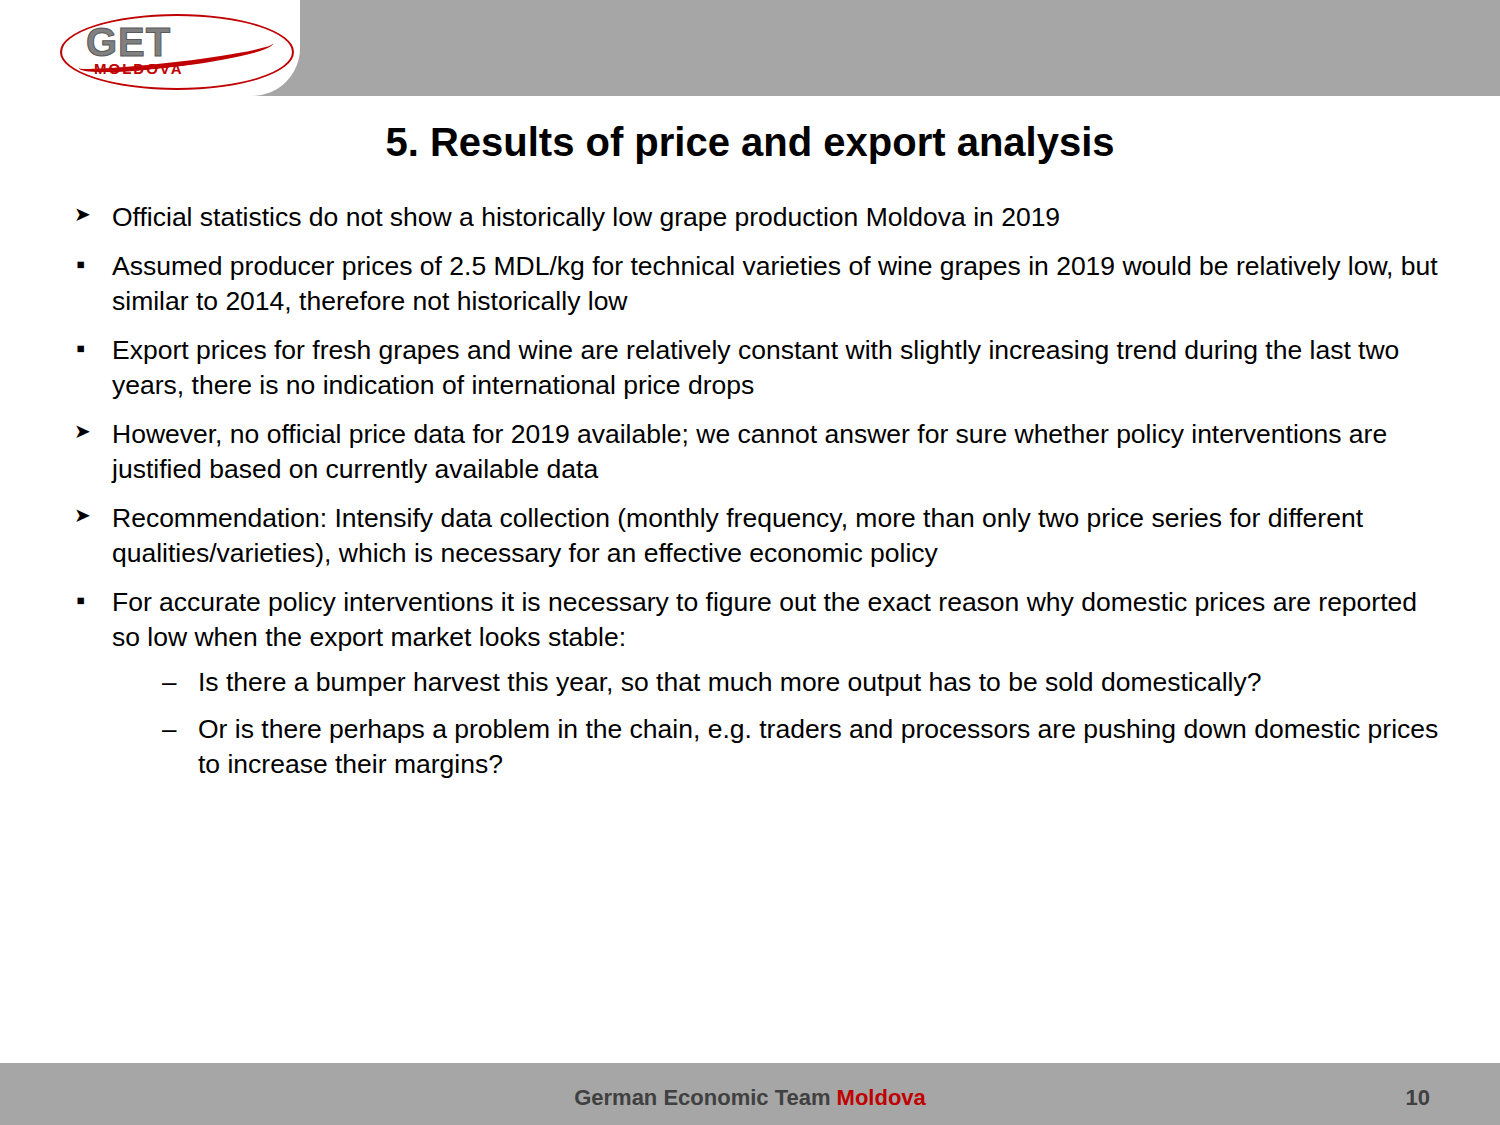GET
MOLDOVA
5. Results of price and export analysis
Official statistics do not show a historically low grape production Moldova in 2019
Assumed producer prices of 2.5 MDL/kg for technical varieties of wine grapes in 2019 would be relatively low, but similar to 2014, therefore not historically low
Export prices for fresh grapes and wine are relatively constant with slightly increasing trend during the last two years, there is no indication of international price drops
However, no official price data for 2019 available; we cannot answer for sure whether policy interventions are justified based on currently available data
Recommendation: Intensify data collection (monthly frequency, more than only two price series for different qualities/varieties), which is necessary for an effective economic policy
For accurate policy interventions it is necessary to figure out the exact reason why domestic prices are reported so low when the export market looks stable:
Is there a bumper harvest this year, so that much more output has to be sold domestically?
Or is there perhaps a problem in the chain, e.g. traders and processors are pushing down domestic prices to increase their margins?
German Economic Team Moldova
10